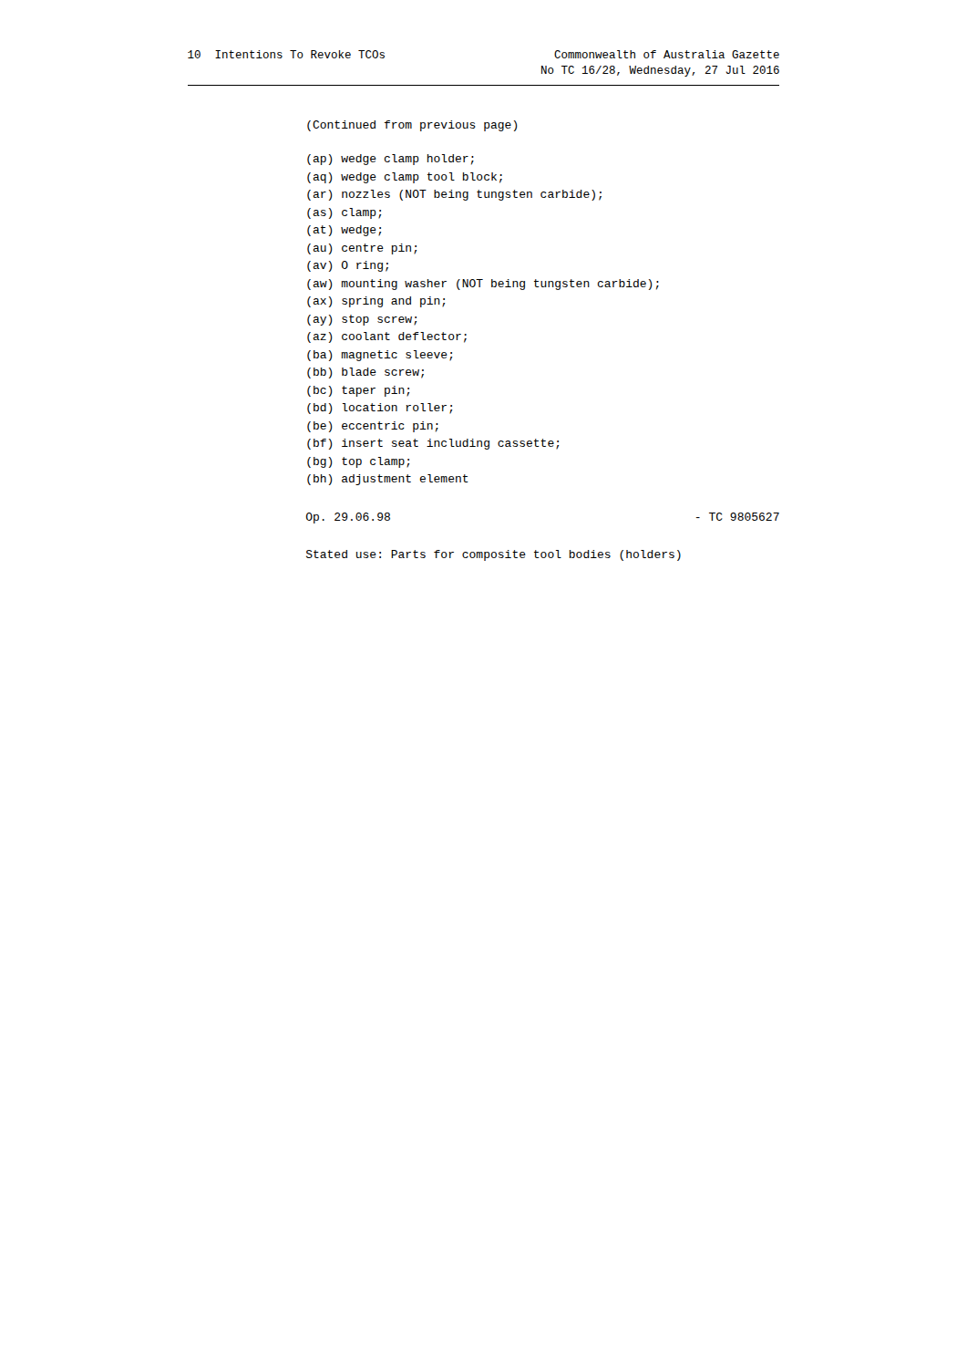10 Intentions To Revoke TCOs
Commonwealth of Australia Gazette
No TC 16/28, Wednesday, 27 Jul 2016
(Continued from previous page)
(ap) wedge clamp holder;
(aq) wedge clamp tool block;
(ar) nozzles (NOT being tungsten carbide);
(as) clamp;
(at) wedge;
(au) centre pin;
(av) O ring;
(aw) mounting washer (NOT being tungsten carbide);
(ax) spring and pin;
(ay) stop screw;
(az) coolant deflector;
(ba) magnetic sleeve;
(bb) blade screw;
(bc) taper pin;
(bd) location roller;
(be) eccentric pin;
(bf) insert seat including cassette;
(bg) top clamp;
(bh) adjustment element
Op. 29.06.98 - TC 9805627
Stated use: Parts for composite tool bodies (holders)